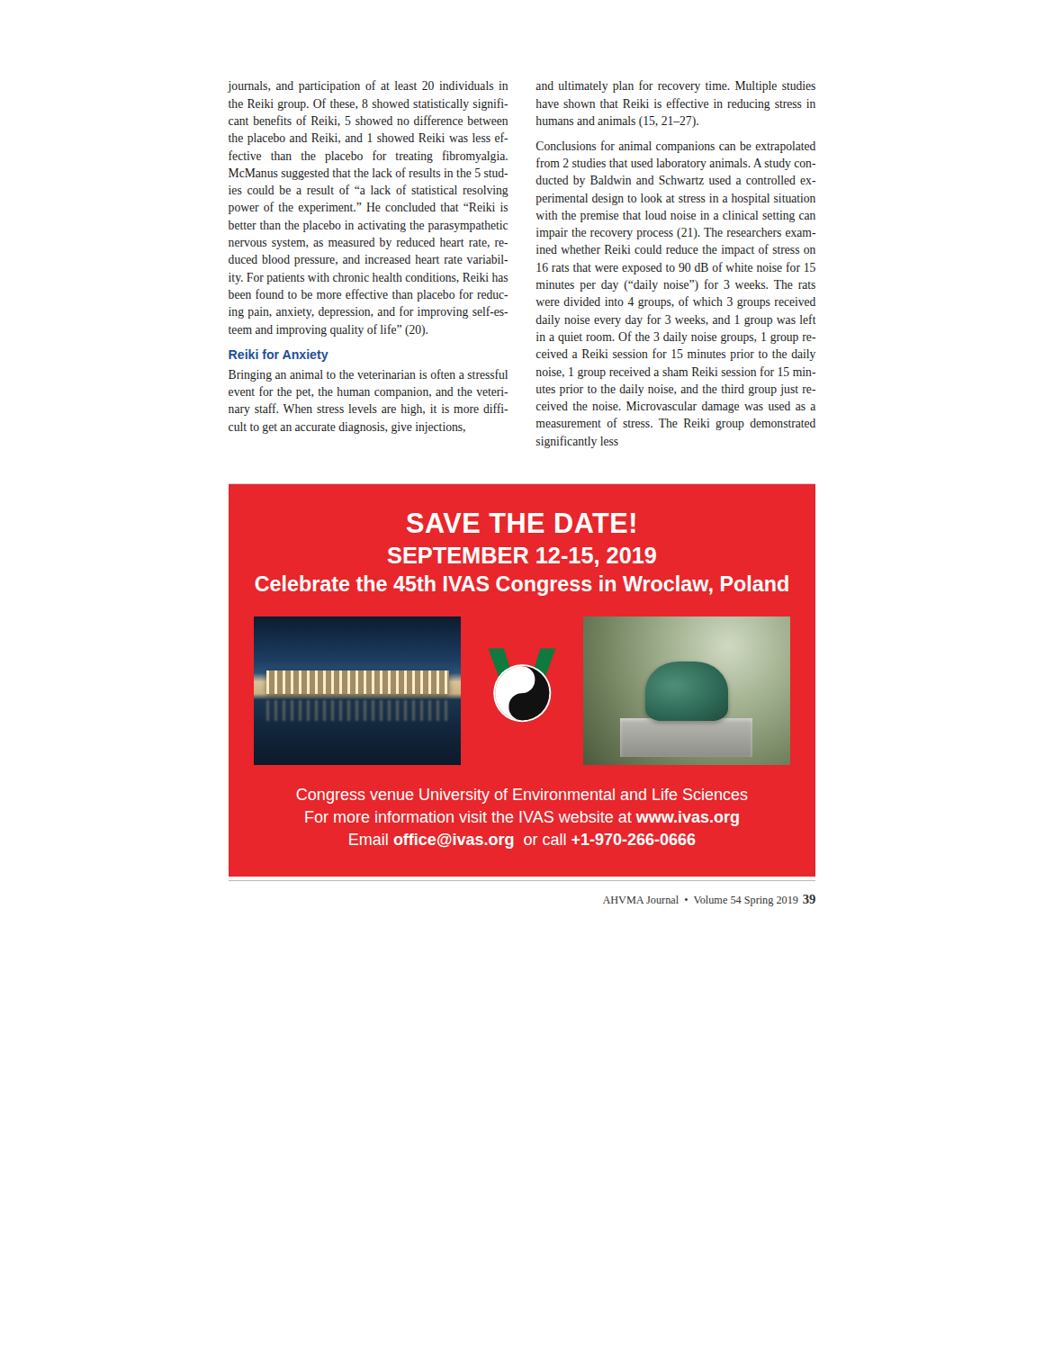journals, and participation of at least 20 individuals in the Reiki group. Of these, 8 showed statistically significant benefits of Reiki, 5 showed no difference between the placebo and Reiki, and 1 showed Reiki was less effective than the placebo for treating fibromyalgia. McManus suggested that the lack of results in the 5 studies could be a result of “a lack of statistical resolving power of the experiment.” He concluded that “Reiki is better than the placebo in activating the parasympathetic nervous system, as measured by reduced heart rate, reduced blood pressure, and increased heart rate variability. For patients with chronic health conditions, Reiki has been found to be more effective than placebo for reducing pain, anxiety, depression, and for improving self-esteem and improving quality of life” (20).
Reiki for Anxiety
Bringing an animal to the veterinarian is often a stressful event for the pet, the human companion, and the veterinary staff. When stress levels are high, it is more difficult to get an accurate diagnosis, give injections,
and ultimately plan for recovery time. Multiple studies have shown that Reiki is effective in reducing stress in humans and animals (15, 21–27).
Conclusions for animal companions can be extrapolated from 2 studies that used laboratory animals. A study conducted by Baldwin and Schwartz used a controlled experimental design to look at stress in a hospital situation with the premise that loud noise in a clinical setting can impair the recovery process (21). The researchers examined whether Reiki could reduce the impact of stress on 16 rats that were exposed to 90 dB of white noise for 15 minutes per day (“daily noise”) for 3 weeks. The rats were divided into 4 groups, of which 3 groups received daily noise every day for 3 weeks, and 1 group was left in a quiet room. Of the 3 daily noise groups, 1 group received a Reiki session for 15 minutes prior to the daily noise, 1 group received a sham Reiki session for 15 minutes prior to the daily noise, and the third group just received the noise. Microvascular damage was used as a measurement of stress. The Reiki group demonstrated significantly less
SAVE THE DATE!
SEPTEMBER 12-15, 2019
Celebrate the 45th IVAS Congress in Wroclaw, Poland
V
Congress venue University of Environmental and Life Sciences
For more information visit the IVAS website at www.ivas.org
Email office@ivas.org or call +1-970-266-0666
AHVMA Journal • Volume 54 Spring 2019 39